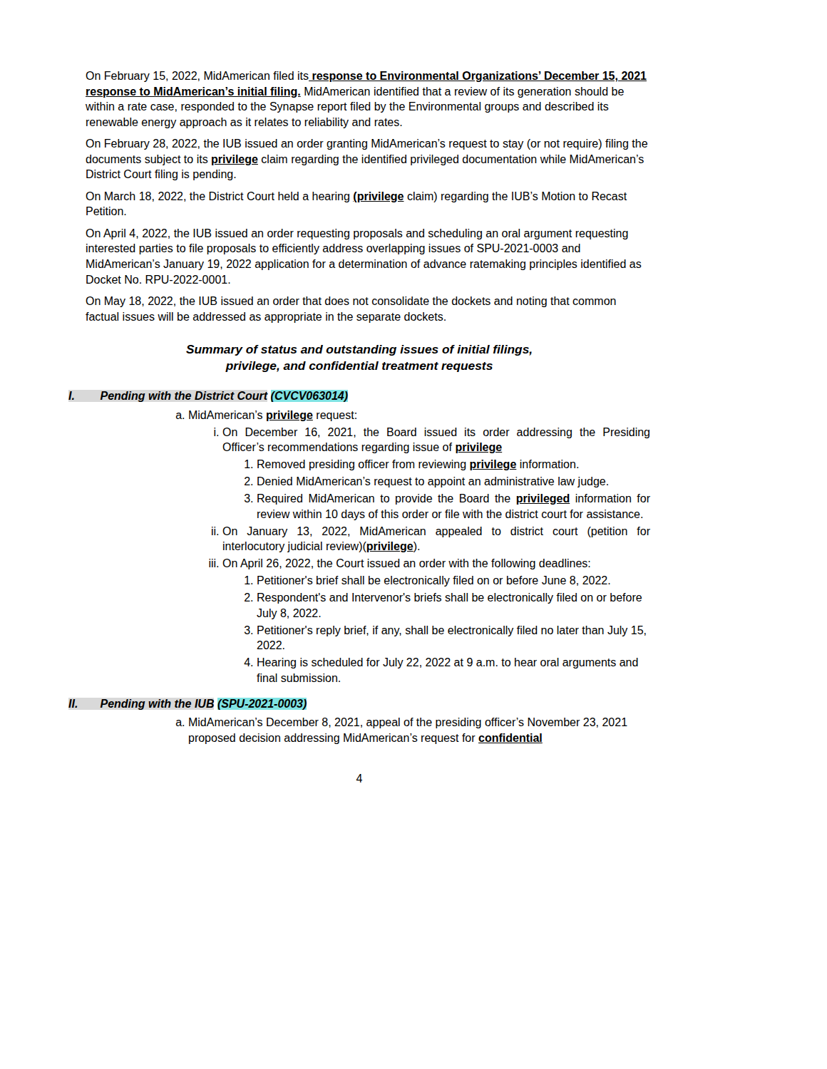On February 15, 2022, MidAmerican filed its response to Environmental Organizations’ December 15, 2021 response to MidAmerican’s initial filing. MidAmerican identified that a review of its generation should be within a rate case, responded to the Synapse report filed by the Environmental groups and described its renewable energy approach as it relates to reliability and rates.
On February 28, 2022, the IUB issued an order granting MidAmerican’s request to stay (or not require) filing the documents subject to its privilege claim regarding the identified privileged documentation while MidAmerican’s District Court filing is pending.
On March 18, 2022, the District Court held a hearing (privilege claim) regarding the IUB’s Motion to Recast Petition.
On April 4, 2022, the IUB issued an order requesting proposals and scheduling an oral argument requesting interested parties to file proposals to efficiently address overlapping issues of SPU-2021-0003 and MidAmerican’s January 19, 2022 application for a determination of advance ratemaking principles identified as Docket No. RPU-2022-0001.
On May 18, 2022, the IUB issued an order that does not consolidate the dockets and noting that common factual issues will be addressed as appropriate in the separate dockets.
Summary of status and outstanding issues of initial filings,
privilege, and confidential treatment requests
I. Pending with the District Court (CVCV063014)
MidAmerican’s privilege request:
On December 16, 2021, the Board issued its order addressing the Presiding Officer’s recommendations regarding issue of privilege
Removed presiding officer from reviewing privilege information.
Denied MidAmerican’s request to appoint an administrative law judge.
Required MidAmerican to provide the Board the privileged information for review within 10 days of this order or file with the district court for assistance.
On January 13, 2022, MidAmerican appealed to district court (petition for interlocutory judicial review)(privilege).
On April 26, 2022, the Court issued an order with the following deadlines:
Petitioner's brief shall be electronically filed on or before June 8, 2022.
Respondent's and Intervenor's briefs shall be electronically filed on or before July 8, 2022.
Petitioner's reply brief, if any, shall be electronically filed no later than July 15, 2022.
Hearing is scheduled for July 22, 2022 at 9 a.m. to hear oral arguments and final submission.
II. Pending with the IUB (SPU-2021-0003)
MidAmerican’s December 8, 2021, appeal of the presiding officer’s November 23, 2021 proposed decision addressing MidAmerican’s request for confidential
4